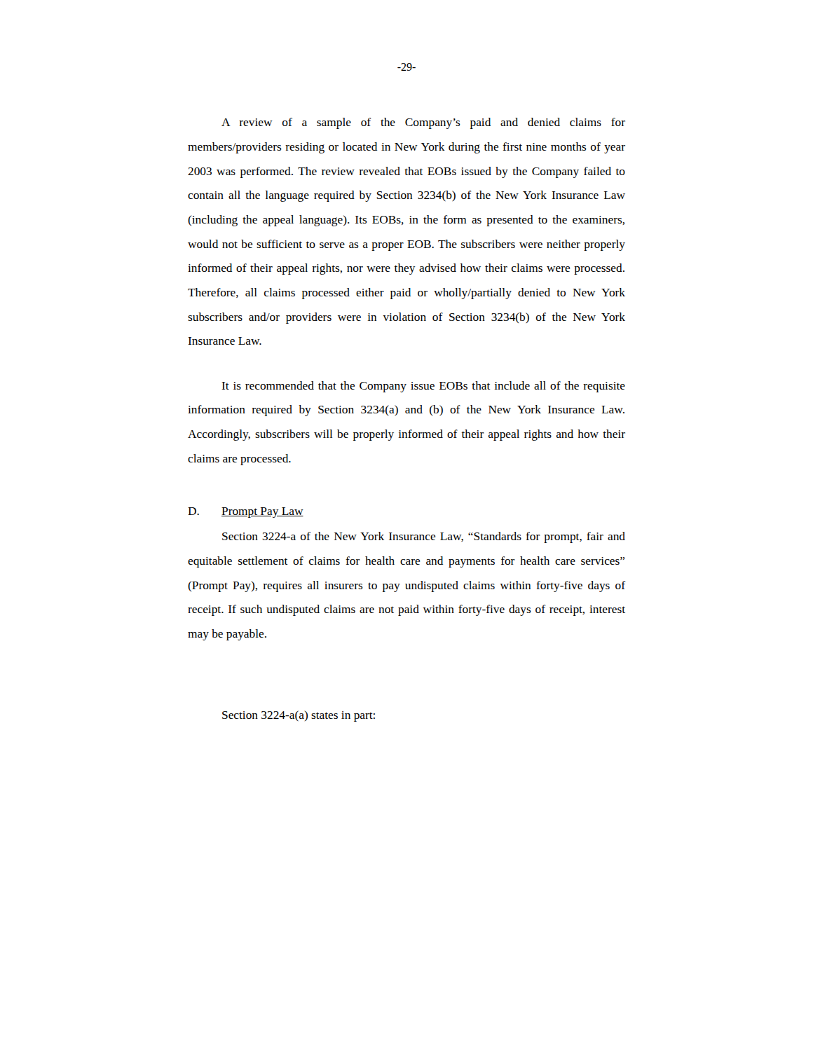-29-
A review of a sample of the Company’s paid and denied claims for members/providers residing or located in New York during the first nine months of year 2003 was performed. The review revealed that EOBs issued by the Company failed to contain all the language required by Section 3234(b) of the New York Insurance Law (including the appeal language). Its EOBs, in the form as presented to the examiners, would not be sufficient to serve as a proper EOB. The subscribers were neither properly informed of their appeal rights, nor were they advised how their claims were processed. Therefore, all claims processed either paid or wholly/partially denied to New York subscribers and/or providers were in violation of Section 3234(b) of the New York Insurance Law.
It is recommended that the Company issue EOBs that include all of the requisite information required by Section 3234(a) and (b) of the New York Insurance Law. Accordingly, subscribers will be properly informed of their appeal rights and how their claims are processed.
D. Prompt Pay Law
Section 3224-a of the New York Insurance Law, “Standards for prompt, fair and equitable settlement of claims for health care and payments for health care services” (Prompt Pay), requires all insurers to pay undisputed claims within forty-five days of receipt. If such undisputed claims are not paid within forty-five days of receipt, interest may be payable.
Section 3224-a(a) states in part: